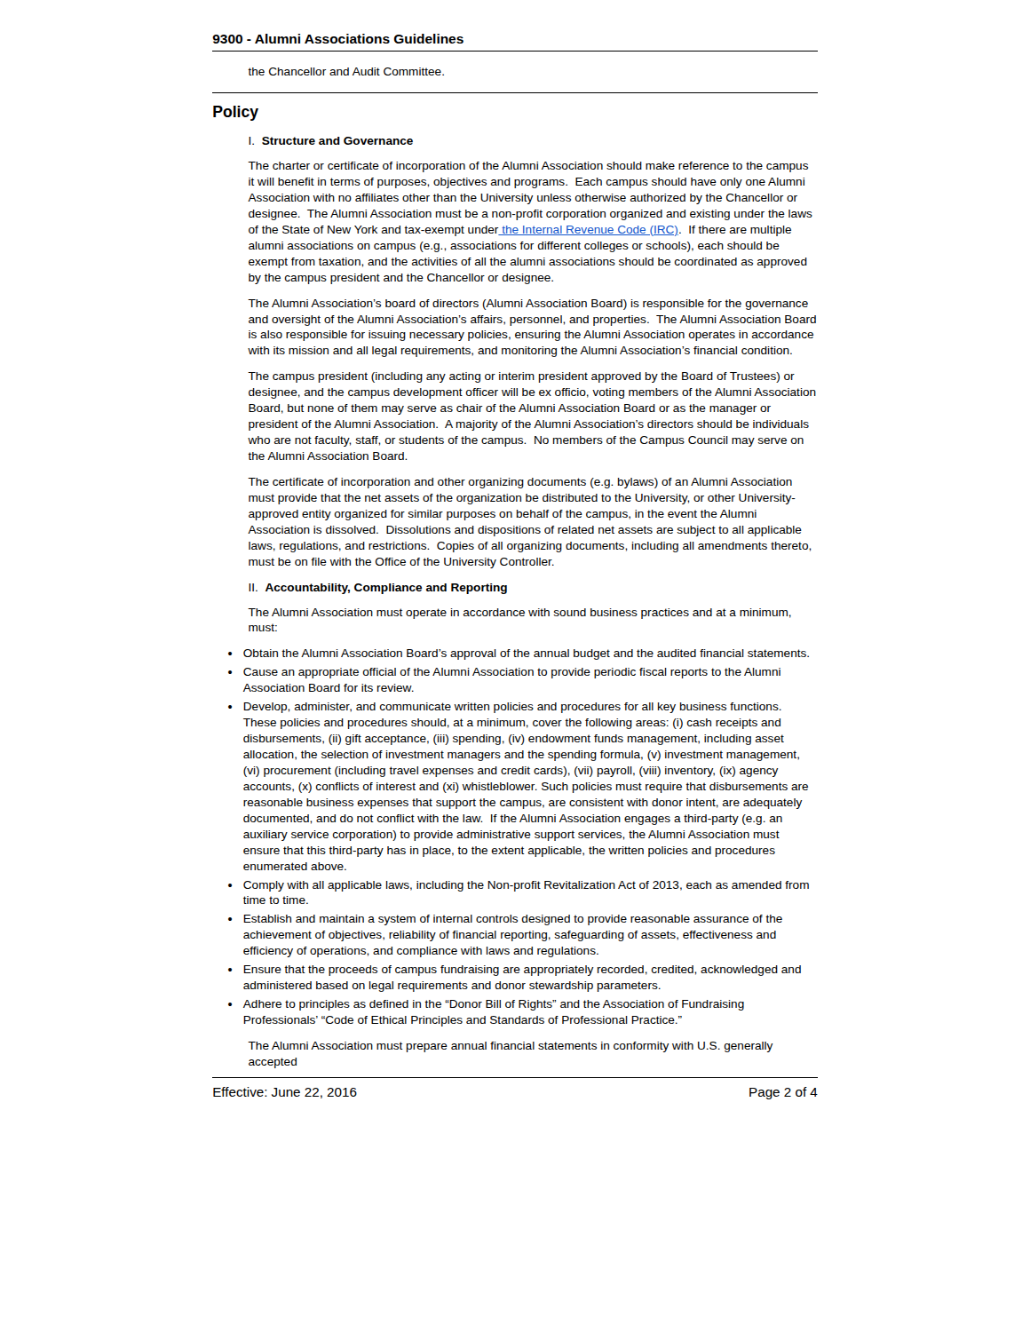9300 - Alumni Associations Guidelines
the Chancellor and Audit Committee.
Policy
I. Structure and Governance
The charter or certificate of incorporation of the Alumni Association should make reference to the campus it will benefit in terms of purposes, objectives and programs. Each campus should have only one Alumni Association with no affiliates other than the University unless otherwise authorized by the Chancellor or designee. The Alumni Association must be a non-profit corporation organized and existing under the laws of the State of New York and tax-exempt under the Internal Revenue Code (IRC). If there are multiple alumni associations on campus (e.g., associations for different colleges or schools), each should be exempt from taxation, and the activities of all the alumni associations should be coordinated as approved by the campus president and the Chancellor or designee.
The Alumni Association’s board of directors (Alumni Association Board) is responsible for the governance and oversight of the Alumni Association’s affairs, personnel, and properties. The Alumni Association Board is also responsible for issuing necessary policies, ensuring the Alumni Association operates in accordance with its mission and all legal requirements, and monitoring the Alumni Association’s financial condition.
The campus president (including any acting or interim president approved by the Board of Trustees) or designee, and the campus development officer will be ex officio, voting members of the Alumni Association Board, but none of them may serve as chair of the Alumni Association Board or as the manager or president of the Alumni Association. A majority of the Alumni Association’s directors should be individuals who are not faculty, staff, or students of the campus. No members of the Campus Council may serve on the Alumni Association Board.
The certificate of incorporation and other organizing documents (e.g. bylaws) of an Alumni Association must provide that the net assets of the organization be distributed to the University, or other University-approved entity organized for similar purposes on behalf of the campus, in the event the Alumni Association is dissolved. Dissolutions and dispositions of related net assets are subject to all applicable laws, regulations, and restrictions. Copies of all organizing documents, including all amendments thereto, must be on file with the Office of the University Controller.
II. Accountability, Compliance and Reporting
The Alumni Association must operate in accordance with sound business practices and at a minimum, must:
Obtain the Alumni Association Board’s approval of the annual budget and the audited financial statements.
Cause an appropriate official of the Alumni Association to provide periodic fiscal reports to the Alumni Association Board for its review.
Develop, administer, and communicate written policies and procedures for all key business functions. These policies and procedures should, at a minimum, cover the following areas: (i) cash receipts and disbursements, (ii) gift acceptance, (iii) spending, (iv) endowment funds management, including asset allocation, the selection of investment managers and the spending formula, (v) investment management, (vi) procurement (including travel expenses and credit cards), (vii) payroll, (viii) inventory, (ix) agency accounts, (x) conflicts of interest and (xi) whistleblower. Such policies must require that disbursements are reasonable business expenses that support the campus, are consistent with donor intent, are adequately documented, and do not conflict with the law. If the Alumni Association engages a third-party (e.g. an auxiliary service corporation) to provide administrative support services, the Alumni Association must ensure that this third-party has in place, to the extent applicable, the written policies and procedures enumerated above.
Comply with all applicable laws, including the Non-profit Revitalization Act of 2013, each as amended from time to time.
Establish and maintain a system of internal controls designed to provide reasonable assurance of the achievement of objectives, reliability of financial reporting, safeguarding of assets, effectiveness and efficiency of operations, and compliance with laws and regulations.
Ensure that the proceeds of campus fundraising are appropriately recorded, credited, acknowledged and administered based on legal requirements and donor stewardship parameters.
Adhere to principles as defined in the “Donor Bill of Rights” and the Association of Fundraising Professionals’ “Code of Ethical Principles and Standards of Professional Practice.”
The Alumni Association must prepare annual financial statements in conformity with U.S. generally accepted
Effective: June 22, 2016 Page 2 of 4